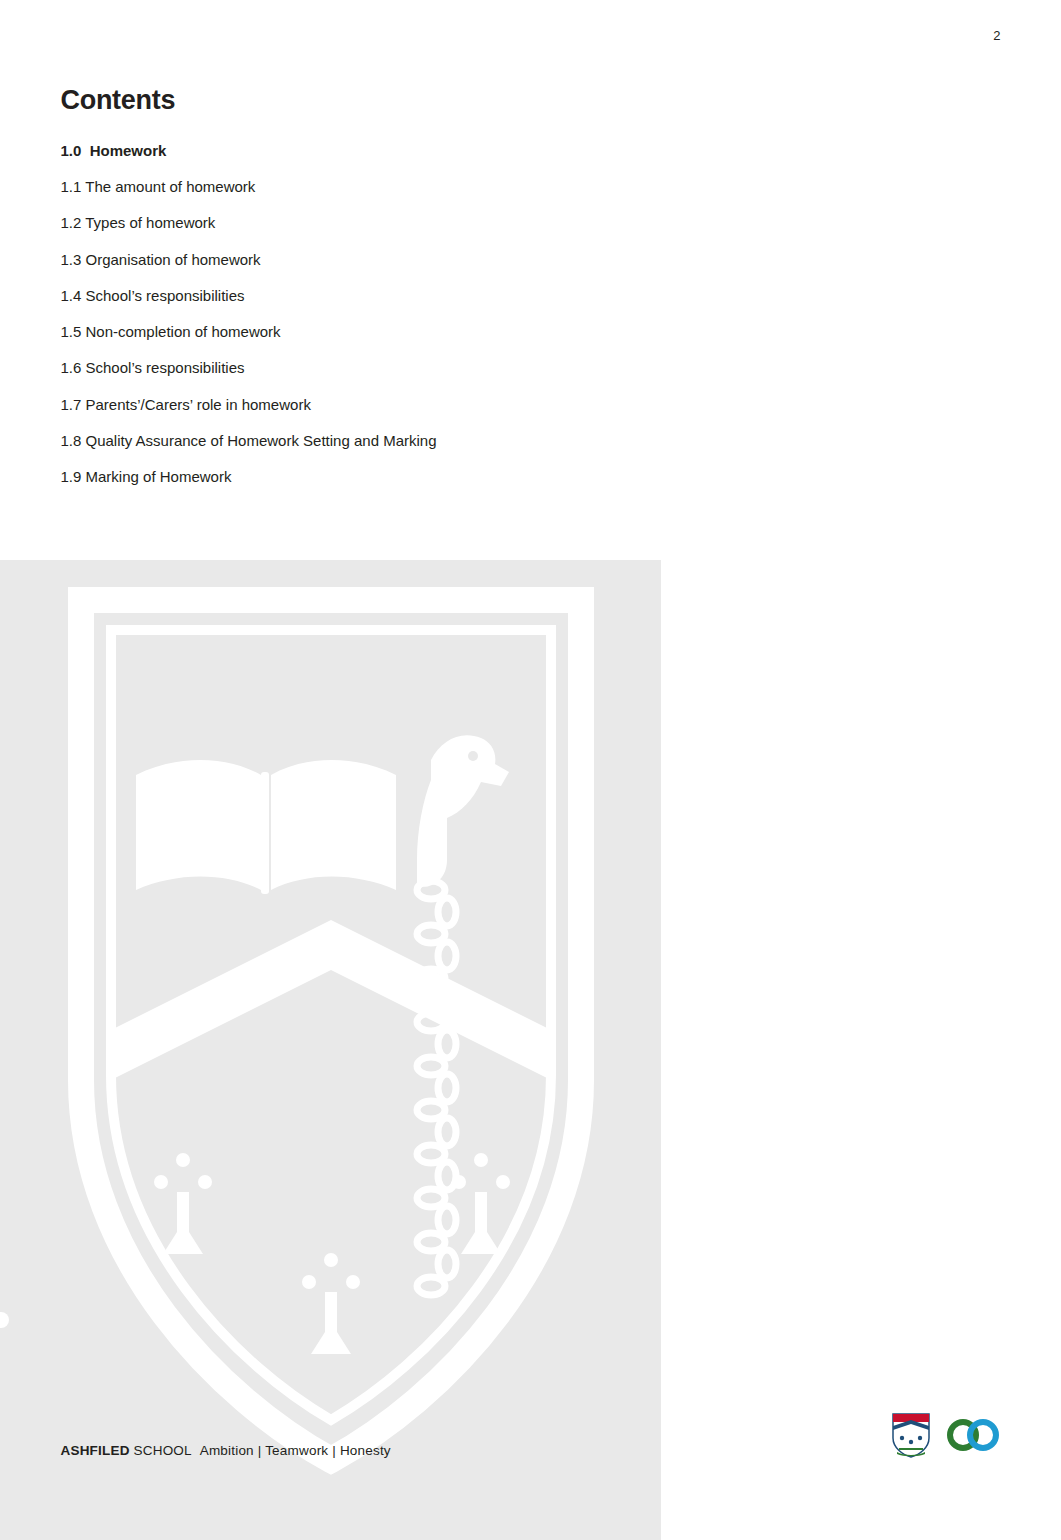2
Contents
1.0 Homework
1.1 The amount of homework
1.2 Types of homework
1.3 Organisation of homework
1.4 School’s responsibilities
1.5 Non-completion of homework
1.6 School’s responsibilities
1.7 Parents’/Carers’ role in homework
1.8 Quality Assurance of Homework Setting and Marking
1.9 Marking of Homework
ASHFILED SCHOOL Ambition | Teamwork | Honesty